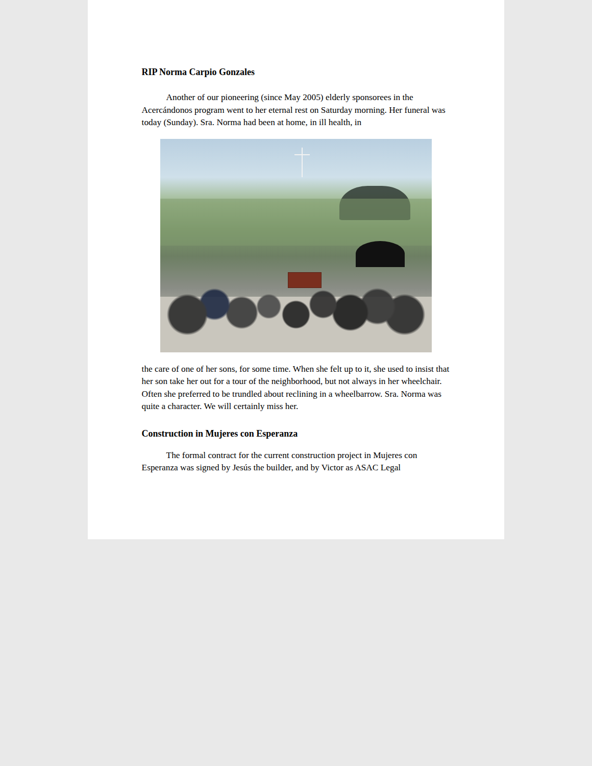RIP Norma Carpio Gonzales
Another of our pioneering (since May 2005) elderly sponsorees in the Acercándonos program went to her eternal rest on Saturday morning. Her funeral was today (Sunday). Sra. Norma had been at home, in ill health, in
the care of one of her sons, for some time. When she felt up to it, she used to insist that her son take her out for a tour of the neighborhood, but not always in her wheelchair. Often she preferred to be trundled about reclining in a wheelbarrow. Sra. Norma was quite a character. We will certainly miss her.
Construction in Mujeres con Esperanza
The formal contract for the current construction project in Mujeres con Esperanza was signed by Jesús the builder, and by Victor as ASAC Legal